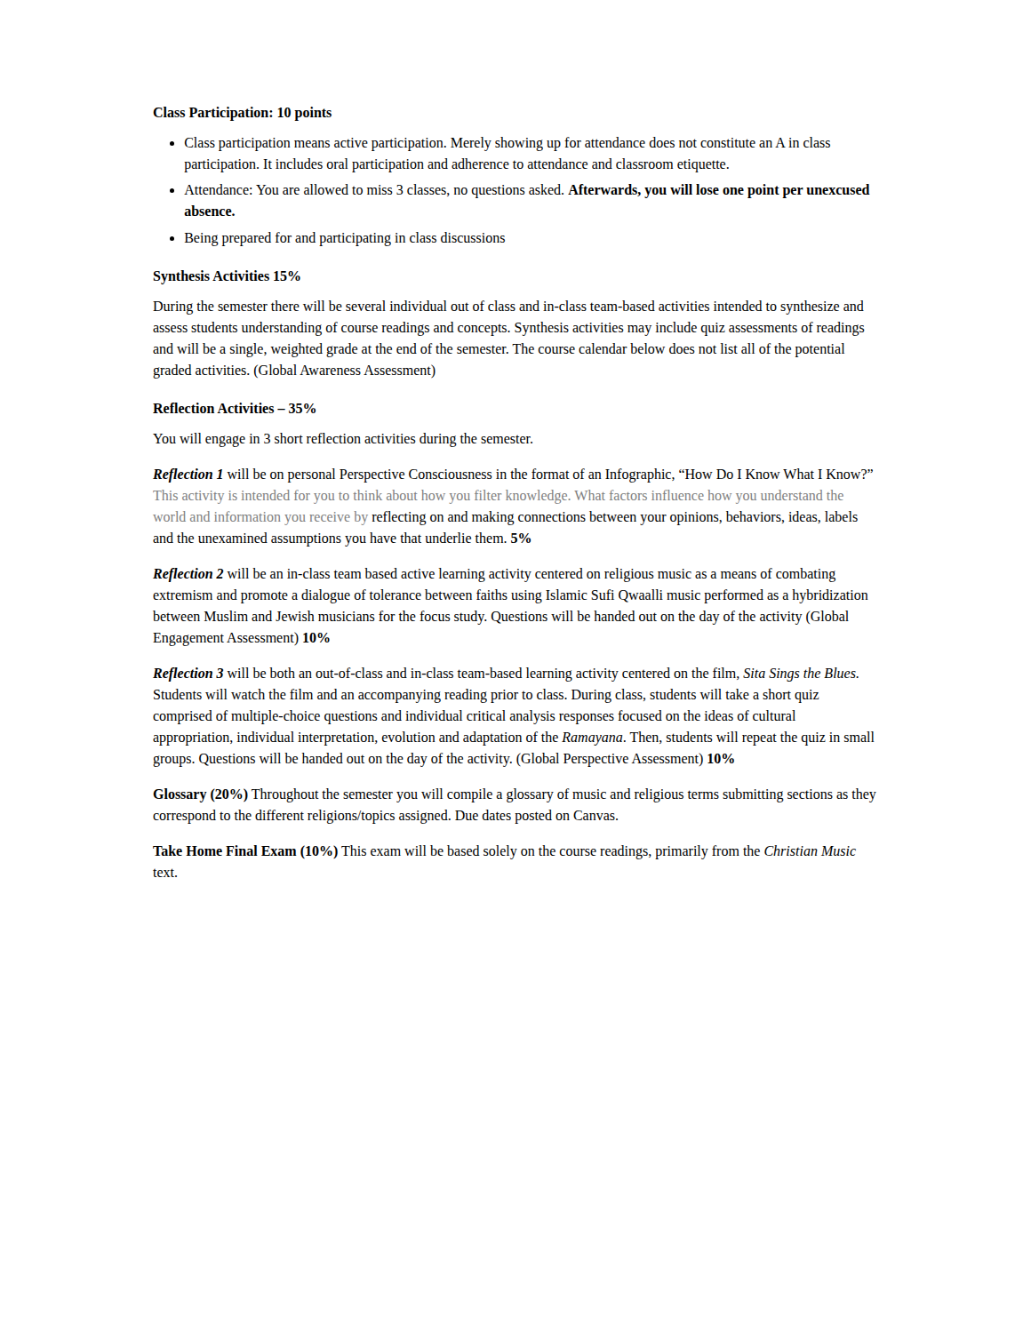Class Participation: 10 points
Class participation means active participation. Merely showing up for attendance does not constitute an A in class participation. It includes oral participation and adherence to attendance and classroom etiquette.
Attendance: You are allowed to miss 3 classes, no questions asked. Afterwards, you will lose one point per unexcused absence.
Being prepared for and participating in class discussions
Synthesis Activities 15%
During the semester there will be several individual out of class and in-class team-based activities intended to synthesize and assess students understanding of course readings and concepts. Synthesis activities may include quiz assessments of readings and will be a single, weighted grade at the end of the semester. The course calendar below does not list all of the potential graded activities. (Global Awareness Assessment)
Reflection Activities – 35%
You will engage in 3 short reflection activities during the semester.
Reflection 1 will be on personal Perspective Consciousness in the format of an Infographic, “How Do I Know What I Know?” This activity is intended for you to think about how you filter knowledge. What factors influence how you understand the world and information you receive by reflecting on and making connections between your opinions, behaviors, ideas, labels and the unexamined assumptions you have that underlie them. 5%
Reflection 2 will be an in-class team based active learning activity centered on religious music as a means of combating extremism and promote a dialogue of tolerance between faiths using Islamic Sufi Qwaalli music performed as a hybridization between Muslim and Jewish musicians for the focus study. Questions will be handed out on the day of the activity (Global Engagement Assessment) 10%
Reflection 3 will be both an out-of-class and in-class team-based learning activity centered on the film, Sita Sings the Blues. Students will watch the film and an accompanying reading prior to class. During class, students will take a short quiz comprised of multiple-choice questions and individual critical analysis responses focused on the ideas of cultural appropriation, individual interpretation, evolution and adaptation of the Ramayana. Then, students will repeat the quiz in small groups. Questions will be handed out on the day of the activity. (Global Perspective Assessment) 10%
Glossary (20%) Throughout the semester you will compile a glossary of music and religious terms submitting sections as they correspond to the different religions/topics assigned. Due dates posted on Canvas.
Take Home Final Exam (10%) This exam will be based solely on the course readings, primarily from the Christian Music text.